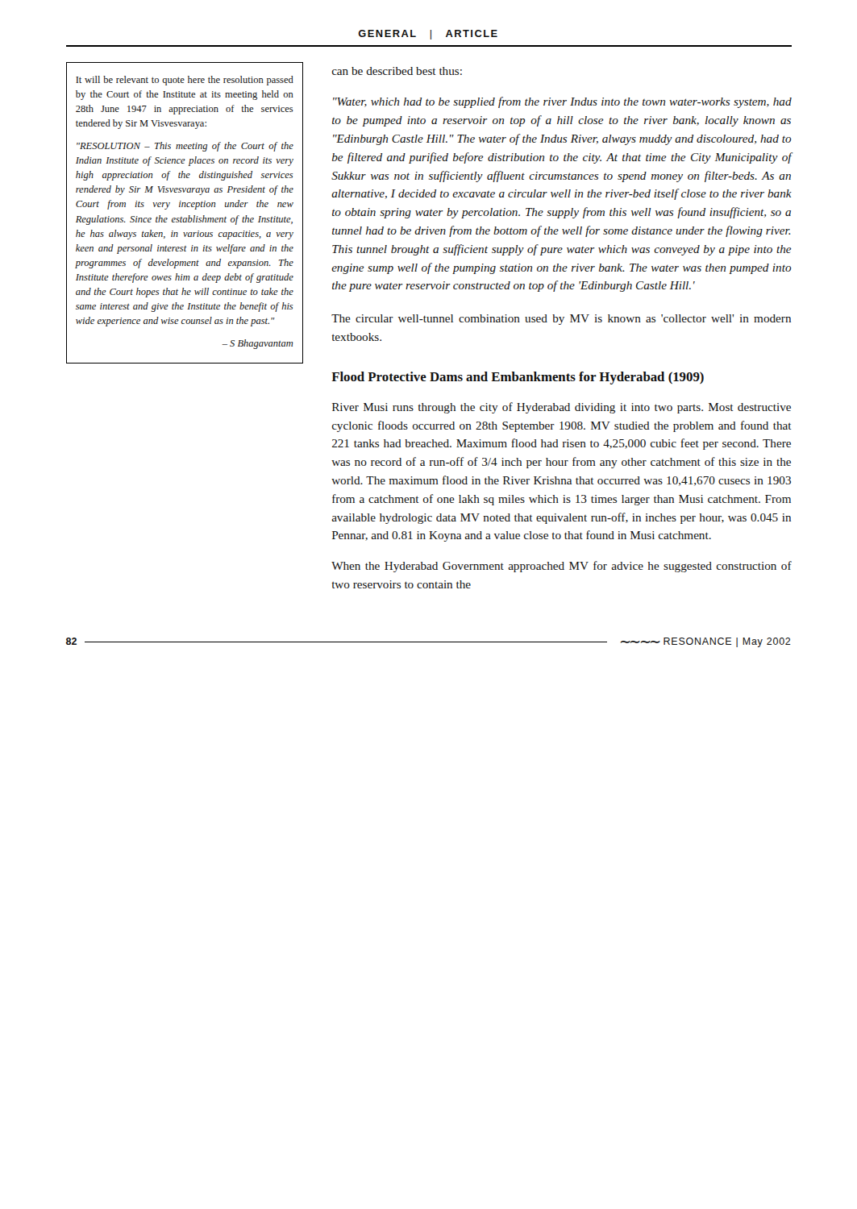GENERAL | ARTICLE
It will be relevant to quote here the resolution passed by the Court of the Institute at its meeting held on 28th June 1947 in appreciation of the services tendered by Sir M Visvesvaraya:
"RESOLUTION – This meeting of the Court of the Indian Institute of Science places on record its very high appreciation of the distinguished services rendered by Sir M Visvesvaraya as President of the Court from its very inception under the new Regulations. Since the establishment of the Institute, he has always taken, in various capacities, a very keen and personal interest in its welfare and in the programmes of development and expansion. The Institute therefore owes him a deep debt of gratitude and the Court hopes that he will continue to take the same interest and give the Institute the benefit of his wide experience and wise counsel as in the past."
– S Bhagavantam
can be described best thus:
"Water, which had to be supplied from the river Indus into the town water-works system, had to be pumped into a reservoir on top of a hill close to the river bank, locally known as "Edinburgh Castle Hill." The water of the Indus River, always muddy and discoloured, had to be filtered and purified before distribution to the city. At that time the City Municipality of Sukkur was not in sufficiently affluent circumstances to spend money on filter-beds. As an alternative, I decided to excavate a circular well in the river-bed itself close to the river bank to obtain spring water by percolation. The supply from this well was found insufficient, so a tunnel had to be driven from the bottom of the well for some distance under the flowing river. This tunnel brought a sufficient supply of pure water which was conveyed by a pipe into the engine sump well of the pumping station on the river bank. The water was then pumped into the pure water reservoir constructed on top of the 'Edinburgh Castle Hill.'
The circular well-tunnel combination used by MV is known as 'collector well' in modern textbooks.
Flood Protective Dams and Embankments for Hyderabad (1909)
River Musi runs through the city of Hyderabad dividing it into two parts. Most destructive cyclonic floods occurred on 28th September 1908. MV studied the problem and found that 221 tanks had breached. Maximum flood had risen to 4,25,000 cubic feet per second. There was no record of a run-off of 3/4 inch per hour from any other catchment of this size in the world. The maximum flood in the River Krishna that occurred was 10,41,670 cusecs in 1903 from a catchment of one lakh sq miles which is 13 times larger than Musi catchment. From available hydrologic data MV noted that equivalent run-off, in inches per hour, was 0.045 in Pennar, and 0.81 in Koyna and a value close to that found in Musi catchment.
When the Hyderabad Government approached MV for advice he suggested construction of two reservoirs to contain the
82 ∼∼∼∼ RESONANCE | May 2002